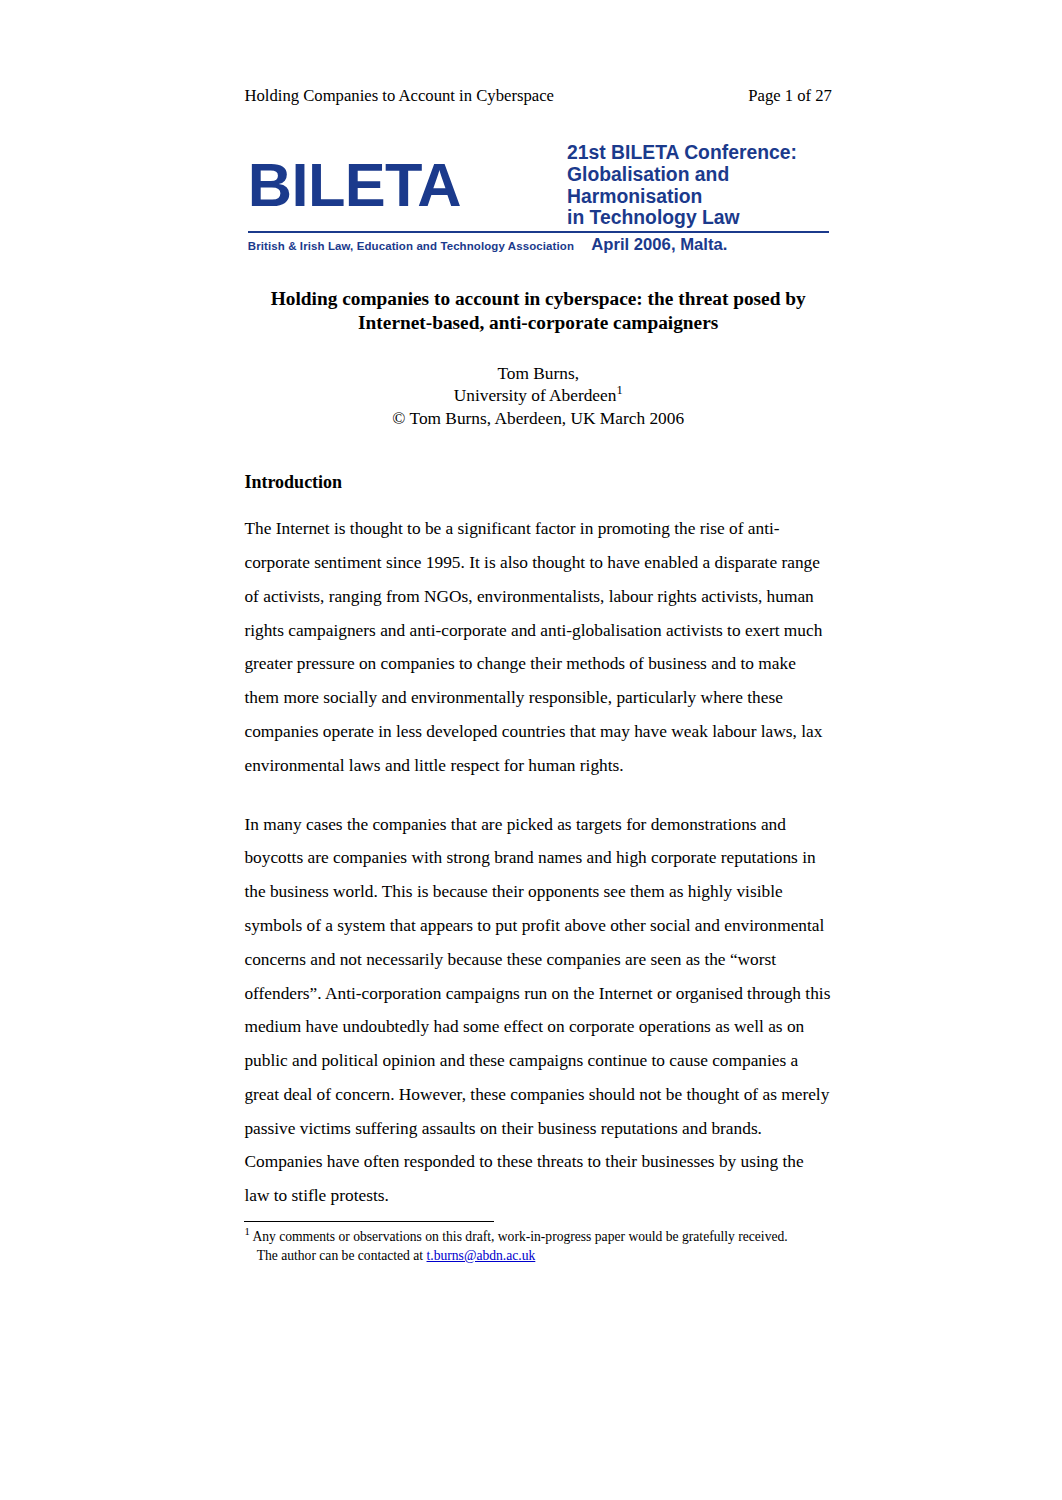Holding Companies to Account in Cyberspace
Page 1 of 27
| BILETA | 21st BILETA Conference: Globalisation and Harmonisation in Technology Law |
| British & Irish Law, Education and Technology Association | April 2006, Malta. |
Holding companies to account in cyberspace: the threat posed by
Internet-based, anti-corporate campaigners
Tom Burns,
University of Aberdeen1
© Tom Burns, Aberdeen, UK March 2006
Introduction
The Internet is thought to be a significant factor in promoting the rise of anti-corporate sentiment since 1995. It is also thought to have enabled a disparate range of activists, ranging from NGOs, environmentalists, labour rights activists, human rights campaigners and anti-corporate and anti-globalisation activists to exert much greater pressure on companies to change their methods of business and to make them more socially and environmentally responsible, particularly where these companies operate in less developed countries that may have weak labour laws, lax environmental laws and little respect for human rights.
In many cases the companies that are picked as targets for demonstrations and boycotts are companies with strong brand names and high corporate reputations in the business world. This is because their opponents see them as highly visible symbols of a system that appears to put profit above other social and environmental concerns and not necessarily because these companies are seen as the “worst offenders”. Anti-corporation campaigns run on the Internet or organised through this medium have undoubtedly had some effect on corporate operations as well as on public and political opinion and these campaigns continue to cause companies a great deal of concern. However, these companies should not be thought of as merely passive victims suffering assaults on their business reputations and brands. Companies have often responded to these threats to their businesses by using the law to stifle protests.
1 Any comments or observations on this draft, work-in-progress paper would be gratefully received. The author can be contacted at t.burns@abdn.ac.uk